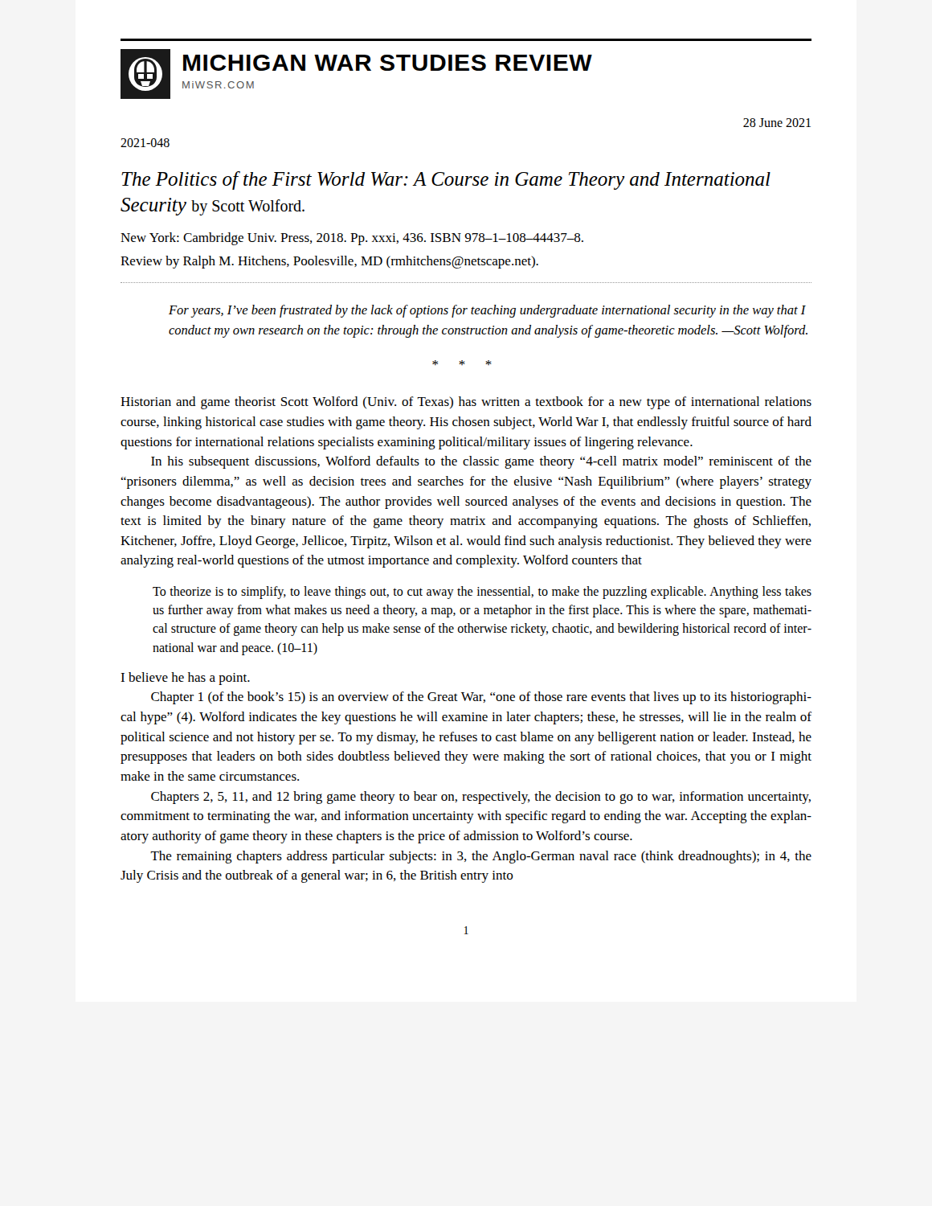MICHIGAN WAR STUDIES REVIEW
MiWSR.COM
28 June 2021
2021-048
The Politics of the First World War: A Course in Game Theory and International Security by Scott Wolford.
New York: Cambridge Univ. Press, 2018. Pp. xxxi, 436. ISBN 978–1–108–44437–8.
Review by Ralph M. Hitchens, Poolesville, MD (rmhitchens@netscape.net).
For years, I’ve been frustrated by the lack of options for teaching undergraduate international security in the way that I conduct my own research on the topic: through the construction and analysis of game-theoretic models. —Scott Wolford.
* * *
Historian and game theorist Scott Wolford (Univ. of Texas) has written a textbook for a new type of international relations course, linking historical case studies with game theory. His chosen subject, World War I, that endlessly fruitful source of hard questions for international relations specialists examining political/military issues of lingering relevance.
In his subsequent discussions, Wolford defaults to the classic game theory “4-cell matrix model” reminiscent of the “prisoners dilemma,” as well as decision trees and searches for the elusive “Nash Equilibrium” (where players’ strategy changes become disadvantageous). The author provides well sourced analyses of the events and decisions in question. The text is limited by the binary nature of the game theory matrix and accompanying equations. The ghosts of Schlieffen, Kitchener, Joffre, Lloyd George, Jellicoe, Tirpitz, Wilson et al. would find such analysis reductionist. They believed they were analyzing real-world questions of the utmost importance and complexity. Wolford counters that
To theorize is to simplify, to leave things out, to cut away the inessential, to make the puzzling explicable. Anything less takes us further away from what makes us need a theory, a map, or a metaphor in the first place. This is where the spare, mathematical structure of game theory can help us make sense of the otherwise rickety, chaotic, and bewildering historical record of international war and peace. (10–11)
I believe he has a point.
Chapter 1 (of the book’s 15) is an overview of the Great War, “one of those rare events that lives up to its historiographical hype” (4). Wolford indicates the key questions he will examine in later chapters; these, he stresses, will lie in the realm of political science and not history per se. To my dismay, he refuses to cast blame on any belligerent nation or leader. Instead, he presupposes that leaders on both sides doubtless believed they were making the sort of rational choices, that you or I might make in the same circumstances.
Chapters 2, 5, 11, and 12 bring game theory to bear on, respectively, the decision to go to war, information uncertainty, commitment to terminating the war, and information uncertainty with specific regard to ending the war. Accepting the explanatory authority of game theory in these chapters is the price of admission to Wolford’s course.
The remaining chapters address particular subjects: in 3, the Anglo-German naval race (think dreadnoughts); in 4, the July Crisis and the outbreak of a general war; in 6, the British entry into
1